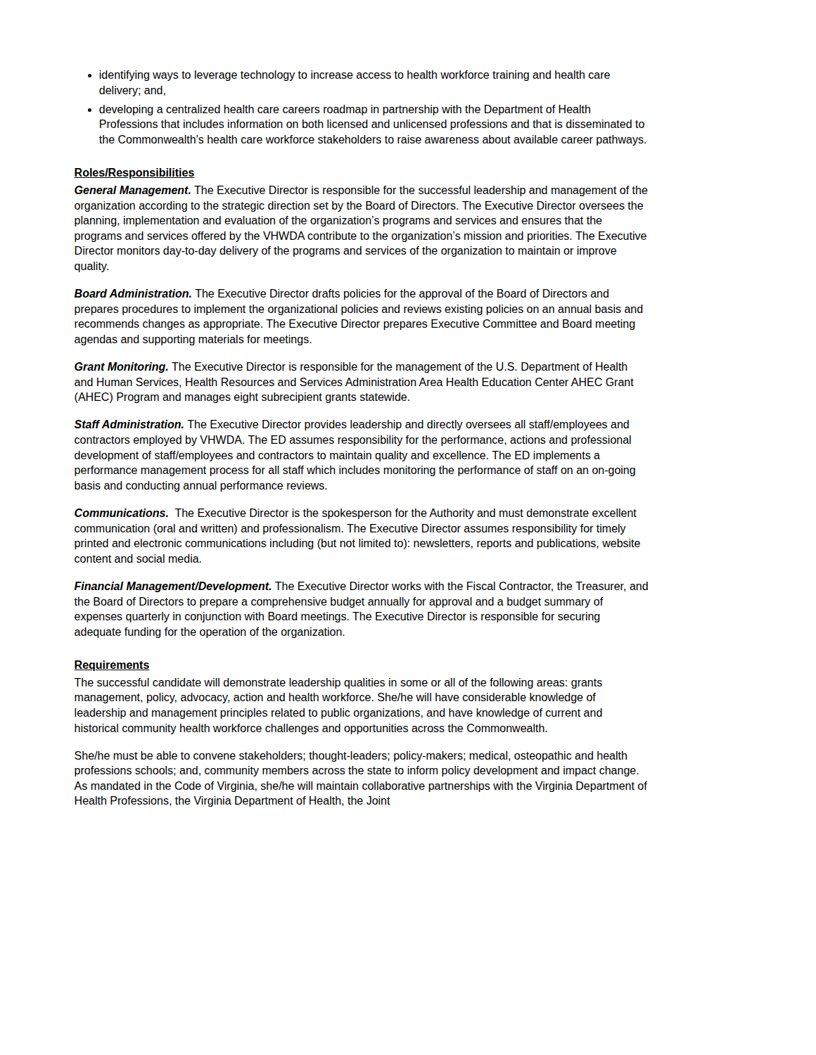identifying ways to leverage technology to increase access to health workforce training and health care delivery; and,
developing a centralized health care careers roadmap in partnership with the Department of Health Professions that includes information on both licensed and unlicensed professions and that is disseminated to the Commonwealth's health care workforce stakeholders to raise awareness about available career pathways.
Roles/Responsibilities
General Management. The Executive Director is responsible for the successful leadership and management of the organization according to the strategic direction set by the Board of Directors. The Executive Director oversees the planning, implementation and evaluation of the organization’s programs and services and ensures that the programs and services offered by the VHWDA contribute to the organization’s mission and priorities. The Executive Director monitors day-to-day delivery of the programs and services of the organization to maintain or improve quality.
Board Administration. The Executive Director drafts policies for the approval of the Board of Directors and prepares procedures to implement the organizational policies and reviews existing policies on an annual basis and recommends changes as appropriate. The Executive Director prepares Executive Committee and Board meeting agendas and supporting materials for meetings.
Grant Monitoring. The Executive Director is responsible for the management of the U.S. Department of Health and Human Services, Health Resources and Services Administration Area Health Education Center AHEC Grant (AHEC) Program and manages eight subrecipient grants statewide.
Staff Administration. The Executive Director provides leadership and directly oversees all staff/employees and contractors employed by VHWDA. The ED assumes responsibility for the performance, actions and professional development of staff/employees and contractors to maintain quality and excellence. The ED implements a performance management process for all staff which includes monitoring the performance of staff on an on-going basis and conducting annual performance reviews.
Communications. The Executive Director is the spokesperson for the Authority and must demonstrate excellent communication (oral and written) and professionalism. The Executive Director assumes responsibility for timely printed and electronic communications including (but not limited to): newsletters, reports and publications, website content and social media.
Financial Management/Development. The Executive Director works with the Fiscal Contractor, the Treasurer, and the Board of Directors to prepare a comprehensive budget annually for approval and a budget summary of expenses quarterly in conjunction with Board meetings. The Executive Director is responsible for securing adequate funding for the operation of the organization.
Requirements
The successful candidate will demonstrate leadership qualities in some or all of the following areas: grants management, policy, advocacy, action and health workforce. She/he will have considerable knowledge of leadership and management principles related to public organizations, and have knowledge of current and historical community health workforce challenges and opportunities across the Commonwealth.
She/he must be able to convene stakeholders; thought-leaders; policy-makers; medical, osteopathic and health professions schools; and, community members across the state to inform policy development and impact change. As mandated in the Code of Virginia, she/he will maintain collaborative partnerships with the Virginia Department of Health Professions, the Virginia Department of Health, the Joint